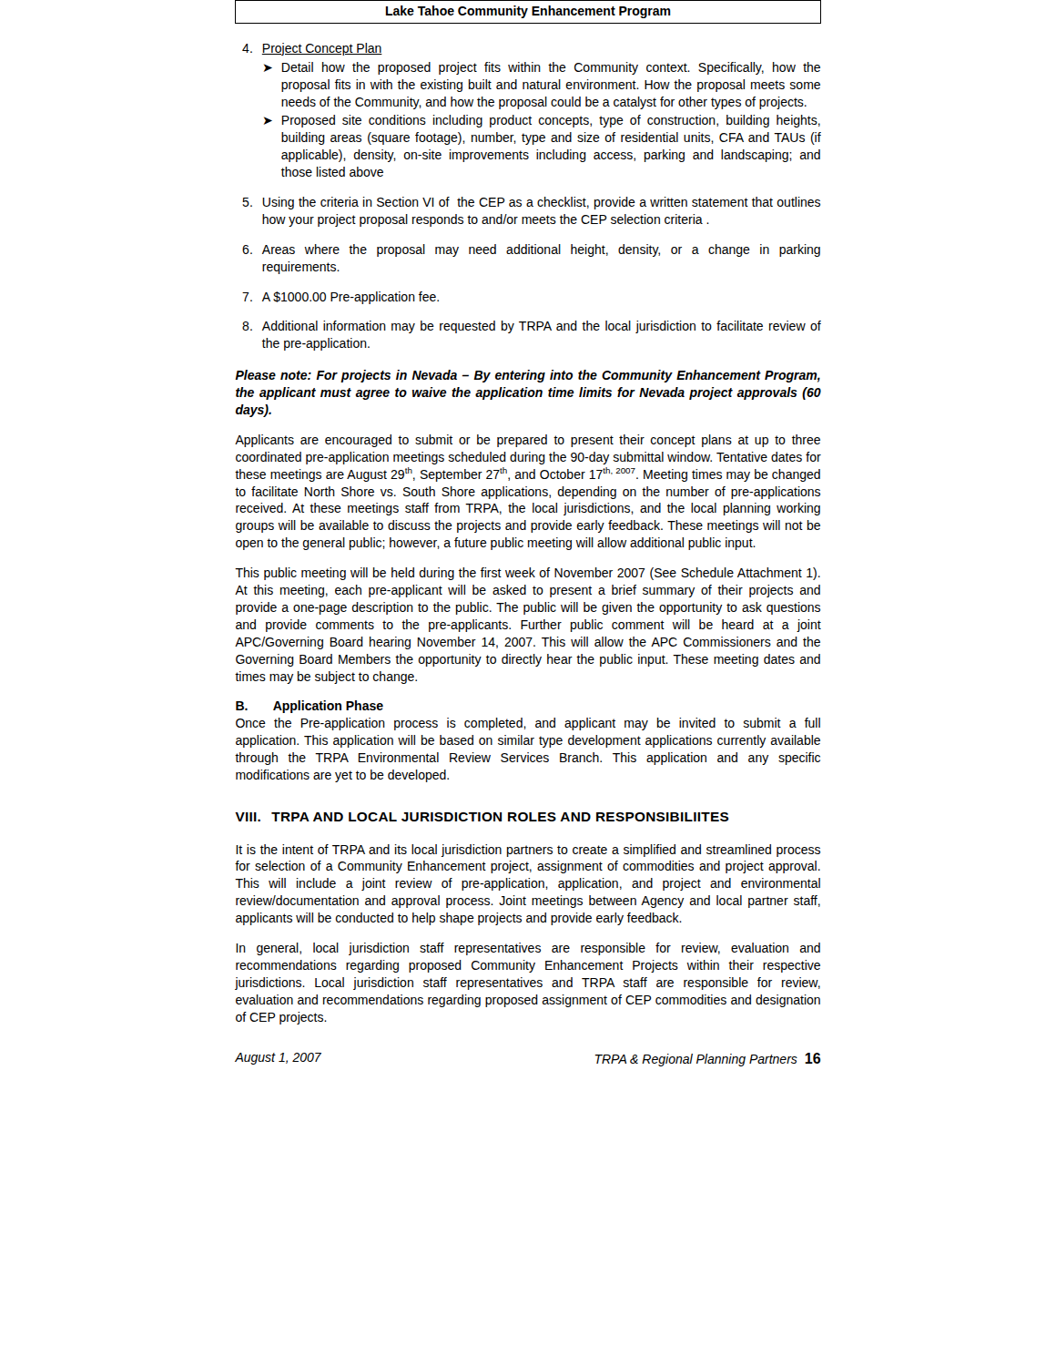Lake Tahoe Community Enhancement Program
4. Project Concept Plan
➤Detail how the proposed project fits within the Community context. Specifically, how the proposal fits in with the existing built and natural environment. How the proposal meets some needs of the Community, and how the proposal could be a catalyst for other types of projects.
➤Proposed site conditions including product concepts, type of construction, building heights, building areas (square footage), number, type and size of residential units, CFA and TAUs (if applicable), density, on-site improvements including access, parking and landscaping; and those listed above
5. Using the criteria in Section VI of the CEP as a checklist, provide a written statement that outlines how your project proposal responds to and/or meets the CEP selection criteria .
6. Areas where the proposal may need additional height, density, or a change in parking requirements.
7. A $1000.00 Pre-application fee.
8. Additional information may be requested by TRPA and the local jurisdiction to facilitate review of the pre-application.
Please note: For projects in Nevada – By entering into the Community Enhancement Program, the applicant must agree to waive the application time limits for Nevada project approvals (60 days).
Applicants are encouraged to submit or be prepared to present their concept plans at up to three coordinated pre-application meetings scheduled during the 90-day submittal window. Tentative dates for these meetings are August 29th, September 27th, and October 17th, 2007. Meeting times may be changed to facilitate North Shore vs. South Shore applications, depending on the number of pre-applications received. At these meetings staff from TRPA, the local jurisdictions, and the local planning working groups will be available to discuss the projects and provide early feedback. These meetings will not be open to the general public; however, a future public meeting will allow additional public input.
This public meeting will be held during the first week of November 2007 (See Schedule Attachment 1). At this meeting, each pre-applicant will be asked to present a brief summary of their projects and provide a one-page description to the public. The public will be given the opportunity to ask questions and provide comments to the pre-applicants. Further public comment will be heard at a joint APC/Governing Board hearing November 14, 2007. This will allow the APC Commissioners and the Governing Board Members the opportunity to directly hear the public input. These meeting dates and times may be subject to change.
B. Application Phase
Once the Pre-application process is completed, and applicant may be invited to submit a full application. This application will be based on similar type development applications currently available through the TRPA Environmental Review Services Branch. This application and any specific modifications are yet to be developed.
VIII. TRPA AND LOCAL JURISDICTION ROLES AND RESPONSIBILIITES
It is the intent of TRPA and its local jurisdiction partners to create a simplified and streamlined process for selection of a Community Enhancement project, assignment of commodities and project approval. This will include a joint review of pre-application, application, and project and environmental review/documentation and approval process. Joint meetings between Agency and local partner staff, applicants will be conducted to help shape projects and provide early feedback.
In general, local jurisdiction staff representatives are responsible for review, evaluation and recommendations regarding proposed Community Enhancement Projects within their respective jurisdictions. Local jurisdiction staff representatives and TRPA staff are responsible for review, evaluation and recommendations regarding proposed assignment of CEP commodities and designation of CEP projects.
August 1, 2007 TRPA & Regional Planning Partners16